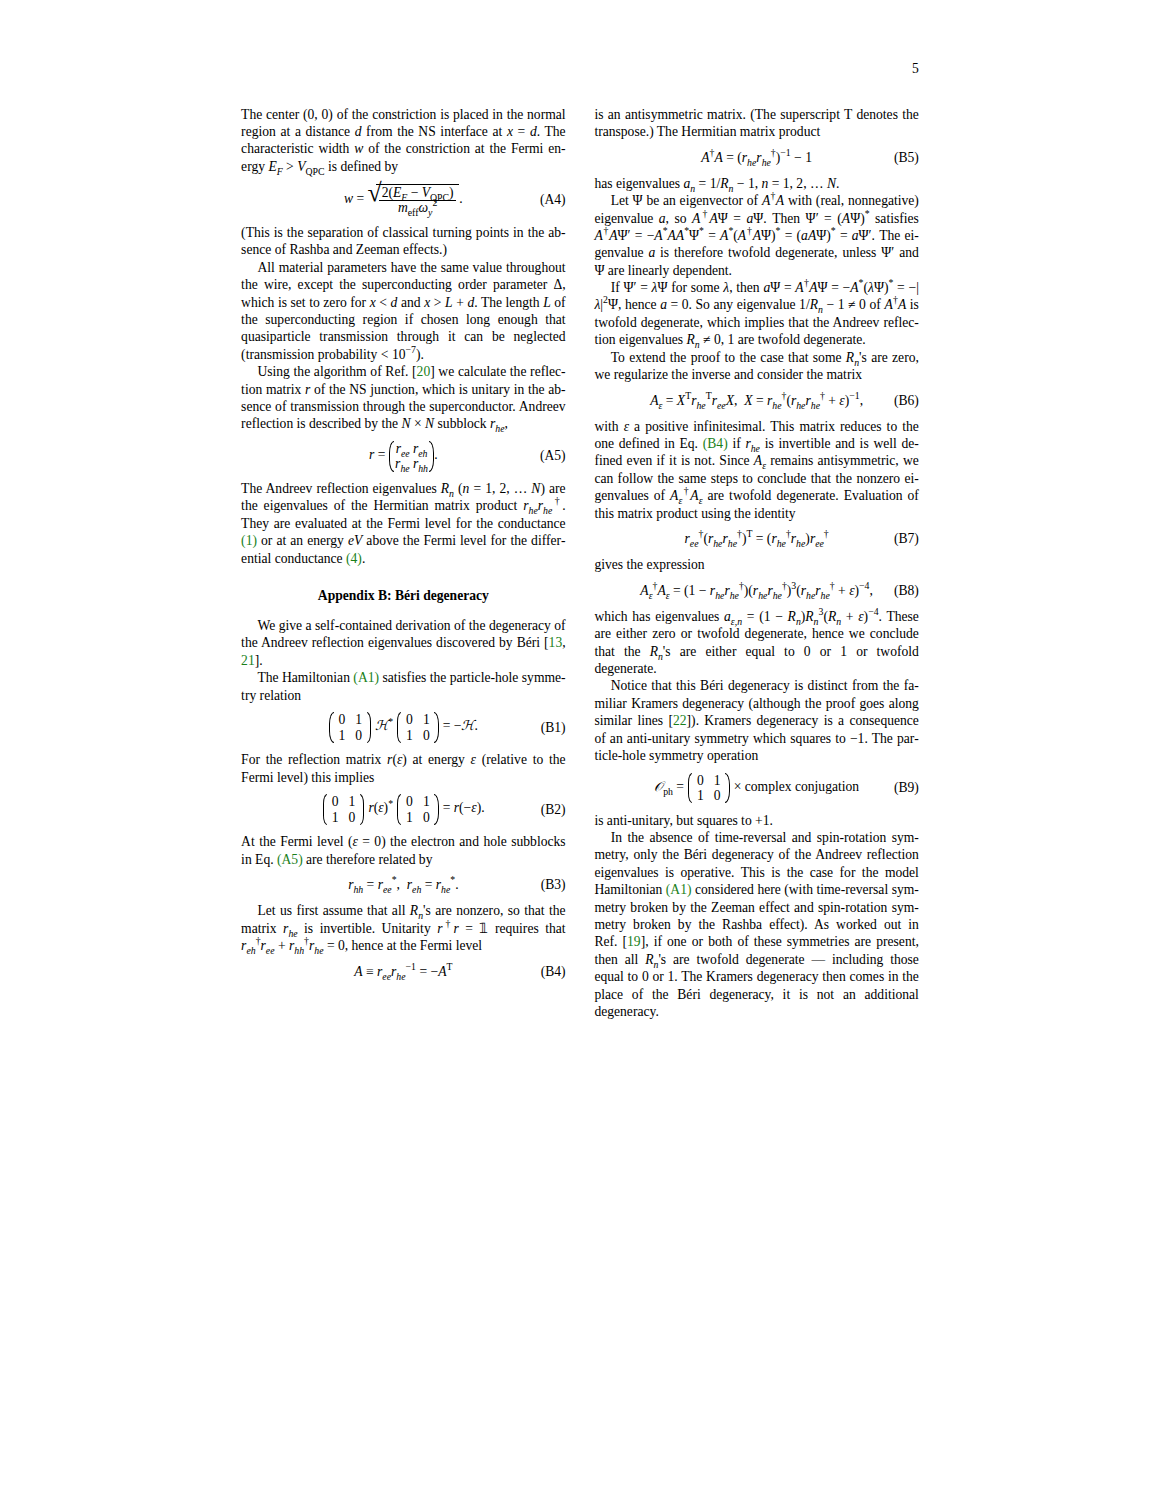5
The center (0, 0) of the constriction is placed in the normal region at a distance d from the NS interface at x = d. The characteristic width w of the constriction at the Fermi energy EF > VQPC is defined by
w = 2(EF − VQPC) meffωy2. (A4)
(This is the separation of classical turning points in the absence of Rashba and Zeeman effects.)
All material parameters have the same value throughout the wire, except the superconducting order parameter Δ, which is set to zero for x < d and x > L + d. The length L of the superconducting region if chosen long enough that quasiparticle transmission through it can be neglected (transmission probability < 10−7).
Using the algorithm of Ref. [20] we calculate the reflection matrix r of the NS junction, which is unitary in the absence of transmission through the superconductor. Andreev reflection is described by the N × N subblock rhe,
r = ree reh rhe rhh . (A5)
The Andreev reflection eigenvalues Rn (n = 1, 2, … N) are the eigenvalues of the Hermitian matrix product rhe rhe†. They are evaluated at the Fermi level for the conductance (1) or at an energy eV above the Fermi level for the differential conductance (4).
Appendix B: Béri degeneracy
We give a self-contained derivation of the degeneracy of the Andreev reflection eigenvalues discovered by Béri [13, 21].
The Hamiltonian (A1) satisfies the particle-hole symmetry relation
01 10 ℋ* 01 10 = −ℋ. (B1)
For the reflection matrix r(ε) at energy ε (relative to the Fermi level) this implies
01 10 r(ε)* 01 10 = r(−ε). (B2)
At the Fermi level (ε = 0) the electron and hole subblocks in Eq. (A5) are therefore related by
rhh = ree*, reh = rhe*. (B3)
Let us first assume that all Rn's are nonzero, so that the matrix rhe is invertible. Unitarity r†r = 𝟙 requires that reh†ree + rhh†rhe = 0, hence at the Fermi level
A ≡ ree rhe−1 = −AT (B4)
is an antisymmetric matrix. (The superscript T denotes the transpose.) The Hermitian matrix product
A†A = (rhe rhe†)−1 − 1 (B5)
has eigenvalues an = 1/Rn − 1, n = 1, 2, … N.
Let Ψ be an eigenvector of A†A with (real, nonnegative) eigenvalue a, so A†AΨ = a Ψ. Then Ψ′ = (AΨ)* satisfies A†AΨ′ = −A*AA*Ψ* = A*(A†AΨ)* = (aAΨ)* = a Ψ′. The eigenvalue a is therefore twofold degenerate, unless Ψ′ and Ψ are linearly dependent.
If Ψ′ = λ Ψ for some λ, then a Ψ = A†AΨ = −A*(λ Ψ)* = −|λ|2Ψ, hence a = 0. So any eigenvalue 1/Rn − 1 ≠ 0 of A†A is twofold degenerate, which implies that the Andreev reflection eigenvalues Rn ≠ 0, 1 are twofold degenerate.
To extend the proof to the case that some Rn's are zero, we regularize the inverse and consider the matrix
Aε = XTrheTree X, X = rhe†(rhe rhe† + ε)−1, (B6)
with ε a positive infinitesimal. This matrix reduces to the one defined in Eq. (B4) if rhe is invertible and is well defined even if it is not. Since Aε remains antisymmetric, we can follow the same steps to conclude that the nonzero eigenvalues of Aε†Aε are twofold degenerate. Evaluation of this matrix product using the identity
ree†(rhe rhe†)T = (rhe†rhe)ree† (B7)
gives the expression
Aε†Aε = (1 − rhe rhe†)(rhe rhe†)3(rhe rhe† + ε)−4, (B8)
which has eigenvalues aε,n = (1 − Rn)Rn3(Rn + ε)−4. These are either zero or twofold degenerate, hence we conclude that the Rn's are either equal to 0 or 1 or twofold degenerate.
Notice that this Béri degeneracy is distinct from the familiar Kramers degeneracy (although the proof goes along similar lines [22]). Kramers degeneracy is a consequence of an anti-unitary symmetry which squares to −1. The particle-hole symmetry operation
𝒪ph = 01 10 × complex conjugation (B9)
is anti-unitary, but squares to +1.
In the absence of time-reversal and spin-rotation symmetry, only the Béri degeneracy of the Andreev reflection eigenvalues is operative. This is the case for the model Hamiltonian (A1) considered here (with time-reversal symmetry broken by the Zeeman effect and spin-rotation symmetry broken by the Rashba effect). As worked out in Ref. [19], if one or both of these symmetries are present, then all Rn's are twofold degenerate — including those equal to 0 or 1. The Kramers degeneracy then comes in the place of the Béri degeneracy, it is not an additional degeneracy.